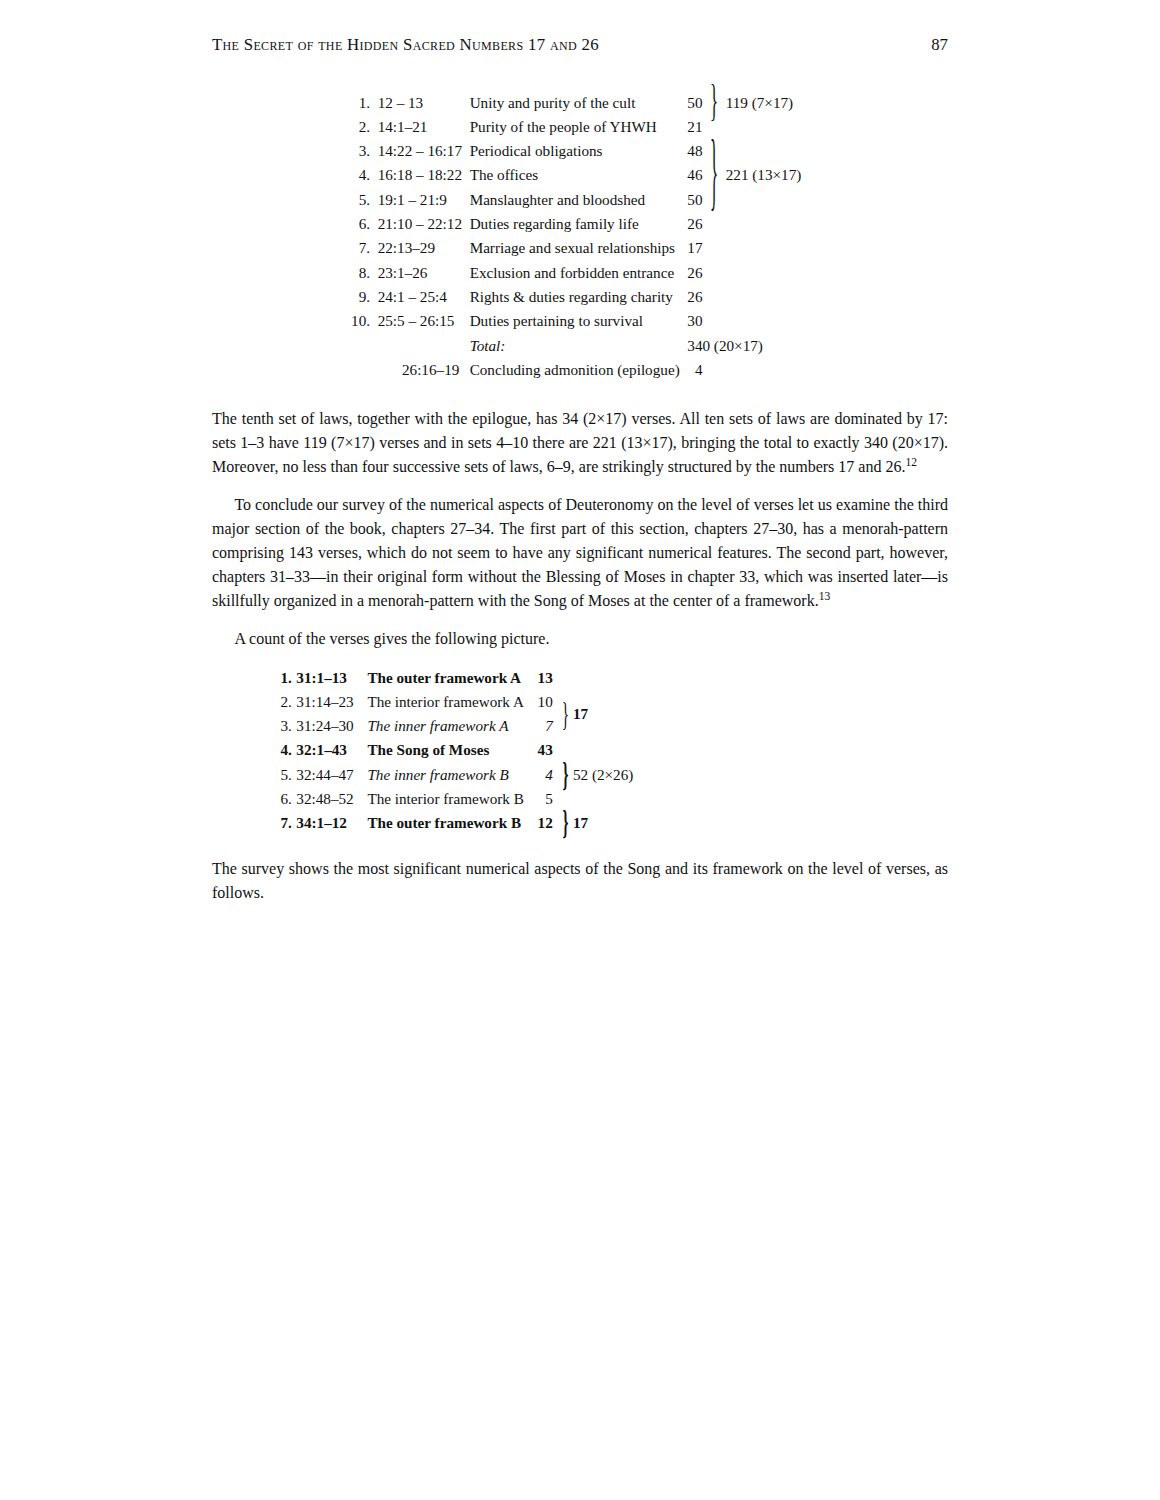The Secret of the Hidden Sacred Numbers 17 and 26 87
| 1. | 12 – 13 | Unity and purity of the cult | 50 | } | 119 (7×17) |
| 2. | 14:1–21 | Purity of the people of YHWH | 21 |
| 3. | 14:22 – 16:17 | Periodical obligations | 48 |
| 4. | 16:18 – 18:22 | The offices | 46 | } | 221 (13×17) |
| 5. | 19:1 – 21:9 | Manslaughter and bloodshed | 50 |
| 6. | 21:10 – 22:12 | Duties regarding family life | 26 |
| 7. | 22:13–29 | Marriage and sexual relationships | 17 |
| 8. | 23:1–26 | Exclusion and forbidden entrance | 26 |
| 9. | 24:1 – 25:4 | Rights & duties regarding charity | 26 |
| 10. | 25:5 – 26:15 | Duties pertaining to survival | 30 |
| | | Total: | 340 (20×17) |
| | 26:16–19 | Concluding admonition (epilogue) | 4 | |
The tenth set of laws, together with the epilogue, has 34 (2×17) verses. All ten sets of laws are dominated by 17: sets 1–3 have 119 (7×17) verses and in sets 4–10 there are 221 (13×17), bringing the total to exactly 340 (20×17). Moreover, no less than four successive sets of laws, 6–9, are strikingly structured by the numbers 17 and 26.12
To conclude our survey of the numerical aspects of Deuteronomy on the level of verses let us examine the third major section of the book, chapters 27–34. The first part of this section, chapters 27–30, has a menorah-pattern comprising 143 verses, which do not seem to have any significant numerical features. The second part, however, chapters 31–33—in their original form without the Blessing of Moses in chapter 33, which was inserted later—is skillfully organized in a menorah-pattern with the Song of Moses at the center of a framework.13
A count of the verses gives the following picture.
| 1. | 31:1–13 | The outer framework A | 13 | | |
| 2. | 31:14–23 | The interior framework A | 10 | } | 17 |
| 3. | 31:24–30 | The inner framework A | 7 |
| 4. | 32:1–43 | The Song of Moses | 43 | } | 52 (2×26) |
| 5. | 32:44–47 | The inner framework B | 4 |
| 6. | 32:48–52 | The interior framework B | 5 |
| 7. | 34:1–12 | The outer framework B | 12 | } | 17 |
The survey shows the most significant numerical aspects of the Song and its framework on the level of verses, as follows.